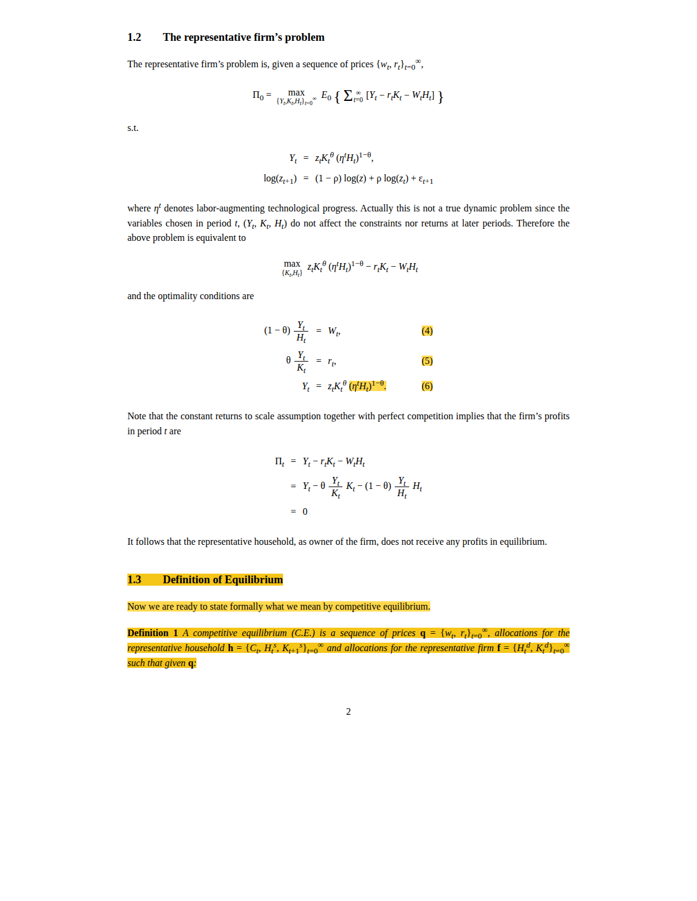1.2 The representative firm’s problem
The representative firm’s problem is, given a sequence of prices {wt, rt}t=0∞,
Π0 = max{Yt,Kt,Ht}t=0∞ E0 { Σ∞t=0 [Yt − rtKt − WtHt] }
s.t.
| Y t | = | z t K t θ ( η t H t ) 1−θ , |
| log( z t +1 ) | = | (1 − ρ) log( z ) + ρ log( z t ) + ε t +1 |
where ηt denotes labor-augmenting technological progress. Actually this is not a true dynamic problem since the variables chosen in period t, (Yt, Kt, Ht) do not affect the constraints nor returns at later periods. Therefore the above problem is equivalent to
max{Kt,Ht} ztKtθ (ηtHt)1−θ − rtKt − WtHt
and the optimality conditions are
| (1 − θ) Y t H t | = | W t , | (4) |
| θ Y t K t | = | r t , | (5) |
| Y t | = | z t K t θ ( η t H t ) 1−θ . | (6) |
Note that the constant returns to scale assumption together with perfect competition implies that the firm’s profits in period t are
| Π t | = | Y t − r t K t − W t H t |
| | = | Y t − θ Y t K t K t − (1 − θ) Y t H t H t |
| | = | 0 |
It follows that the representative household, as owner of the firm, does not receive any profits in equilibrium.
1.3 Definition of Equilibrium
Now we are ready to state formally what we mean by competitive equilibrium.
Definition 1 A competitive equilibrium (C.E.) is a sequence of prices q = {wt, rt}t=0∞, allocations for the representative household h = {Ct, Hts, Kt+1s}t=0∞ and allocations for the representative firm f = {Htd, Ktd}t=0∞ such that given q:
2